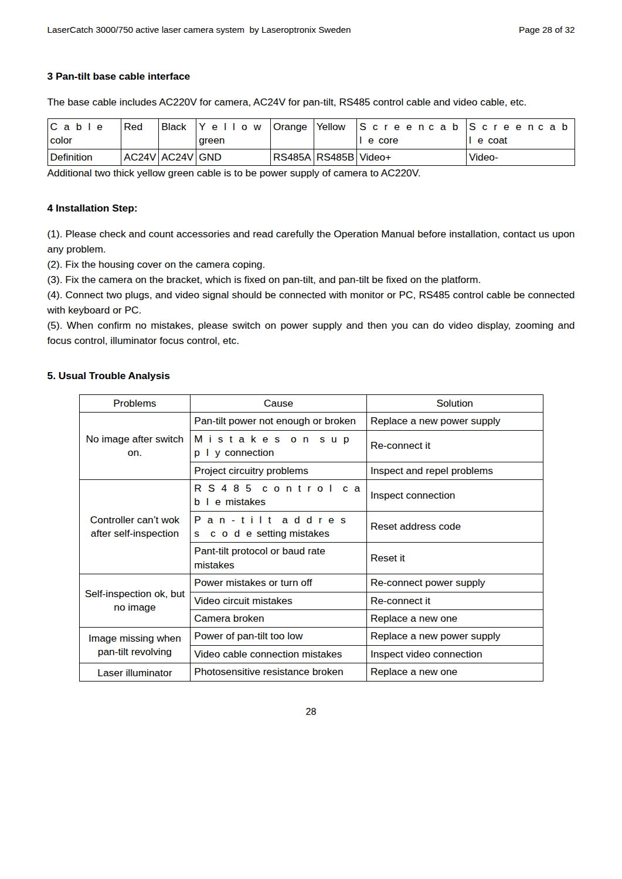LaserCatch 3000/750 active laser camera system by Laseroptronix Sweden
Page 28 of 32
3 Pan-tilt base cable interface
The base cable includes AC220V for camera, AC24V for pan-tilt, RS485 control cable and video cable, etc.
| C a b l e color | Red | Black | Y e l l o w green | Orange | Yellow | S c r e e n c a b l e core | S c r e e n c a b l e coat |
| Definition | AC24V | AC24V | GND | RS485A | RS485B | Video+ | Video- |
Additional two thick yellow green cable is to be power supply of camera to AC220V.
4 Installation Step:
(1). Please check and count accessories and read carefully the Operation Manual before installation, contact us upon any problem.
(2). Fix the housing cover on the camera coping.
(3). Fix the camera on the bracket, which is fixed on pan-tilt, and pan-tilt be fixed on the platform.
(4). Connect two plugs, and video signal should be connected with monitor or PC, RS485 control cable be connected with keyboard or PC.
(5). When confirm no mistakes, please switch on power supply and then you can do video display, zooming and focus control, illuminator focus control, etc.
5. Usual Trouble Analysis
| Problems | Cause | Solution |
| --- | --- | --- |
| No image after switch on. | Pan-tilt power not enough or broken | Replace a new power supply |
| M i s t a k e s o n s u p p l y connection | Re-connect it |
| Project circuitry problems | Inspect and repel problems |
| Controller can’t wok after self-inspection | R S 4 8 5 c o n t r o l c a b l e mistakes | Inspect connection |
| P a n - t i l t a d d r e s s c o d e setting mistakes | Reset address code |
| Pant-tilt protocol or baud rate mistakes | Reset it |
| Self-inspection ok, but no image | Power mistakes or turn off | Re-connect power supply |
| Video circuit mistakes | Re-connect it |
| Camera broken | Replace a new one |
| Image missing when pan-tilt revolving | Power of pan-tilt too low | Replace a new power supply |
| Video cable connection mistakes | Inspect video connection |
| Laser illuminator | Photosensitive resistance broken | Replace a new one |
28